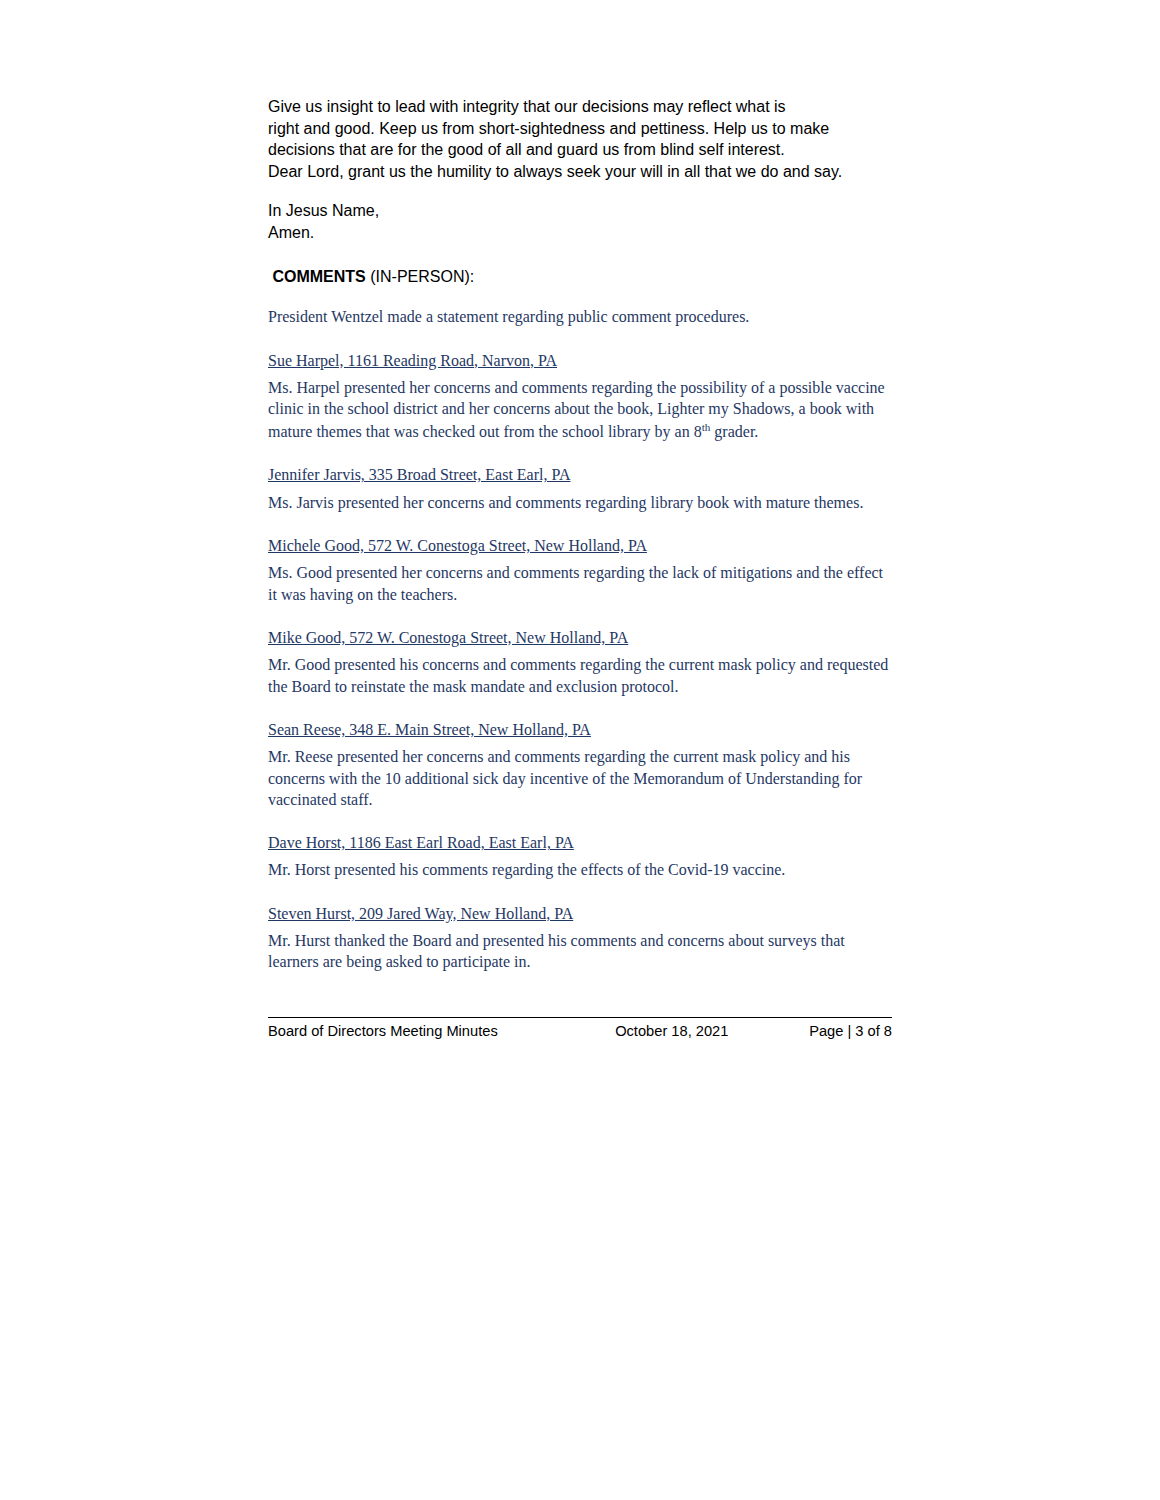Give us insight to lead with integrity that our decisions may reflect what is
right and good. Keep us from short-sightedness and pettiness. Help us to make
decisions that are for the good of all and guard us from blind self interest.
Dear Lord, grant us the humility to always seek your will in all that we do and say.
In Jesus Name,
Amen.
COMMENTS (IN-PERSON):
President Wentzel made a statement regarding public comment procedures.
Sue Harpel, 1161 Reading Road, Narvon, PA
Ms. Harpel presented her concerns and comments regarding the possibility of a possible vaccine clinic in the school district and her concerns about the book, Lighter my Shadows, a book with mature themes that was checked out from the school library by an 8th grader.
Jennifer Jarvis, 335 Broad Street, East Earl, PA
Ms. Jarvis presented her concerns and comments regarding library book with mature themes.
Michele Good, 572 W. Conestoga Street, New Holland, PA
Ms. Good presented her concerns and comments regarding the lack of mitigations and the effect it was having on the teachers.
Mike Good, 572 W. Conestoga Street, New Holland, PA
Mr. Good presented his concerns and comments regarding the current mask policy and requested the Board to reinstate the mask mandate and exclusion protocol.
Sean Reese, 348 E. Main Street, New Holland, PA
Mr. Reese presented her concerns and comments regarding the current mask policy and his concerns with the 10 additional sick day incentive of the Memorandum of Understanding for vaccinated staff.
Dave Horst, 1186 East Earl Road, East Earl, PA
Mr. Horst presented his comments regarding the effects of the Covid-19 vaccine.
Steven Hurst, 209 Jared Way, New Holland, PA
Mr. Hurst thanked the Board and presented his comments and concerns about surveys that learners are being asked to participate in.
Board of Directors Meeting Minutes
October 18, 2021
Page | 3 of 8